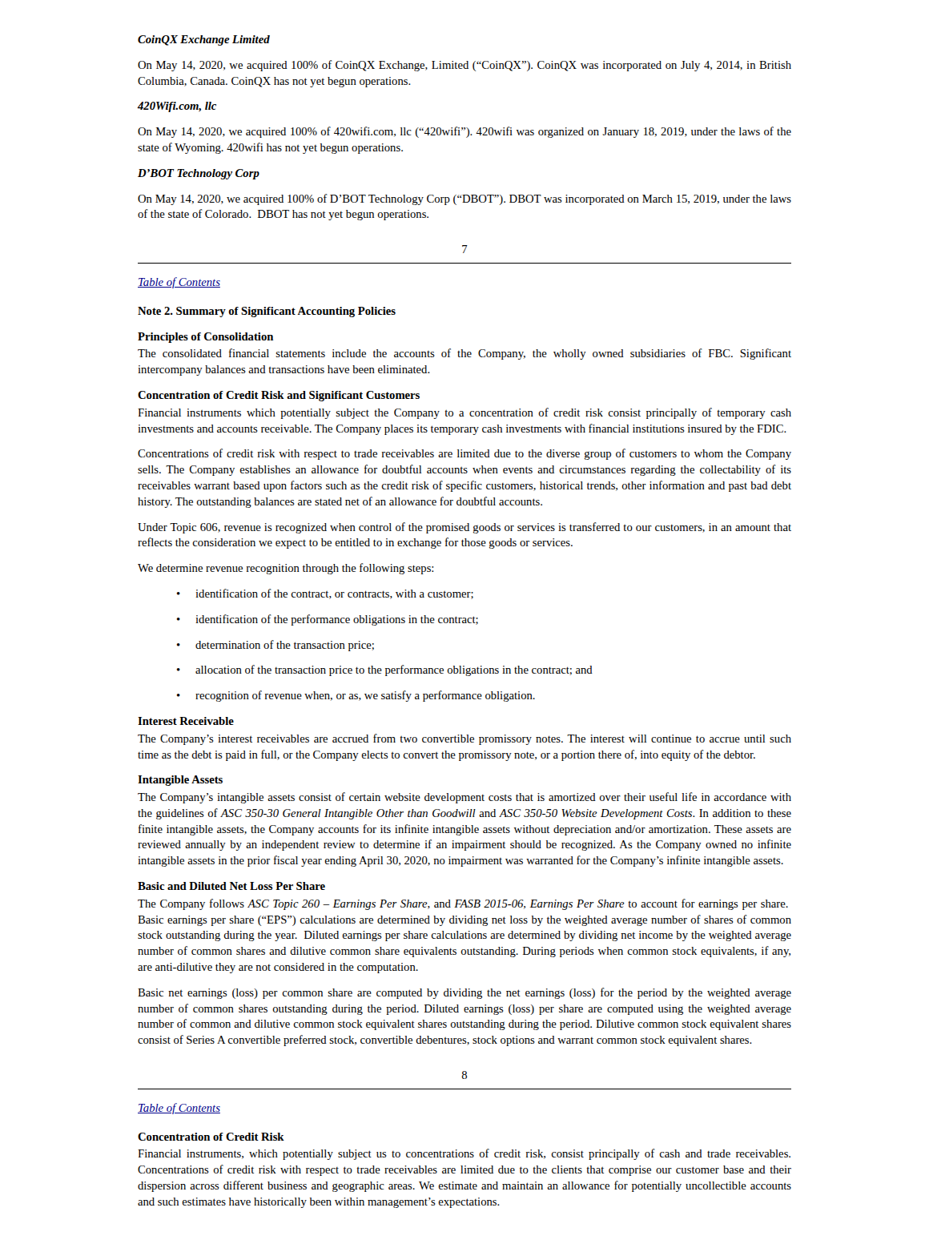CoinQX Exchange Limited
On May 14, 2020, we acquired 100% of CoinQX Exchange, Limited (“CoinQX”). CoinQX was incorporated on July 4, 2014, in British Columbia, Canada. CoinQX has not yet begun operations.
420Wifi.com, llc
On May 14, 2020, we acquired 100% of 420wifi.com, llc (“420wifi”). 420wifi was organized on January 18, 2019, under the laws of the state of Wyoming. 420wifi has not yet begun operations.
D’BOT Technology Corp
On May 14, 2020, we acquired 100% of D’BOT Technology Corp (“DBOT”). DBOT was incorporated on March 15, 2019, under the laws of the state of Colorado. DBOT has not yet begun operations.
7
Table of Contents
Note 2. Summary of Significant Accounting Policies
Principles of Consolidation
The consolidated financial statements include the accounts of the Company, the wholly owned subsidiaries of FBC. Significant intercompany balances and transactions have been eliminated.
Concentration of Credit Risk and Significant Customers
Financial instruments which potentially subject the Company to a concentration of credit risk consist principally of temporary cash investments and accounts receivable. The Company places its temporary cash investments with financial institutions insured by the FDIC.
Concentrations of credit risk with respect to trade receivables are limited due to the diverse group of customers to whom the Company sells. The Company establishes an allowance for doubtful accounts when events and circumstances regarding the collectability of its receivables warrant based upon factors such as the credit risk of specific customers, historical trends, other information and past bad debt history. The outstanding balances are stated net of an allowance for doubtful accounts.
Under Topic 606, revenue is recognized when control of the promised goods or services is transferred to our customers, in an amount that reflects the consideration we expect to be entitled to in exchange for those goods or services.
We determine revenue recognition through the following steps:
identification of the contract, or contracts, with a customer;
identification of the performance obligations in the contract;
determination of the transaction price;
allocation of the transaction price to the performance obligations in the contract; and
recognition of revenue when, or as, we satisfy a performance obligation.
Interest Receivable
The Company’s interest receivables are accrued from two convertible promissory notes. The interest will continue to accrue until such time as the debt is paid in full, or the Company elects to convert the promissory note, or a portion there of, into equity of the debtor.
Intangible Assets
The Company’s intangible assets consist of certain website development costs that is amortized over their useful life in accordance with the guidelines of ASC 350-30 General Intangible Other than Goodwill and ASC 350-50 Website Development Costs. In addition to these finite intangible assets, the Company accounts for its infinite intangible assets without depreciation and/or amortization. These assets are reviewed annually by an independent review to determine if an impairment should be recognized. As the Company owned no infinite intangible assets in the prior fiscal year ending April 30, 2020, no impairment was warranted for the Company’s infinite intangible assets.
Basic and Diluted Net Loss Per Share
The Company follows ASC Topic 260 – Earnings Per Share, and FASB 2015-06, Earnings Per Share to account for earnings per share. Basic earnings per share (“EPS”) calculations are determined by dividing net loss by the weighted average number of shares of common stock outstanding during the year. Diluted earnings per share calculations are determined by dividing net income by the weighted average number of common shares and dilutive common share equivalents outstanding. During periods when common stock equivalents, if any, are anti-dilutive they are not considered in the computation.
Basic net earnings (loss) per common share are computed by dividing the net earnings (loss) for the period by the weighted average number of common shares outstanding during the period. Diluted earnings (loss) per share are computed using the weighted average number of common and dilutive common stock equivalent shares outstanding during the period. Dilutive common stock equivalent shares consist of Series A convertible preferred stock, convertible debentures, stock options and warrant common stock equivalent shares.
8
Table of Contents
Concentration of Credit Risk
Financial instruments, which potentially subject us to concentrations of credit risk, consist principally of cash and trade receivables. Concentrations of credit risk with respect to trade receivables are limited due to the clients that comprise our customer base and their dispersion across different business and geographic areas. We estimate and maintain an allowance for potentially uncollectible accounts and such estimates have historically been within management’s expectations.